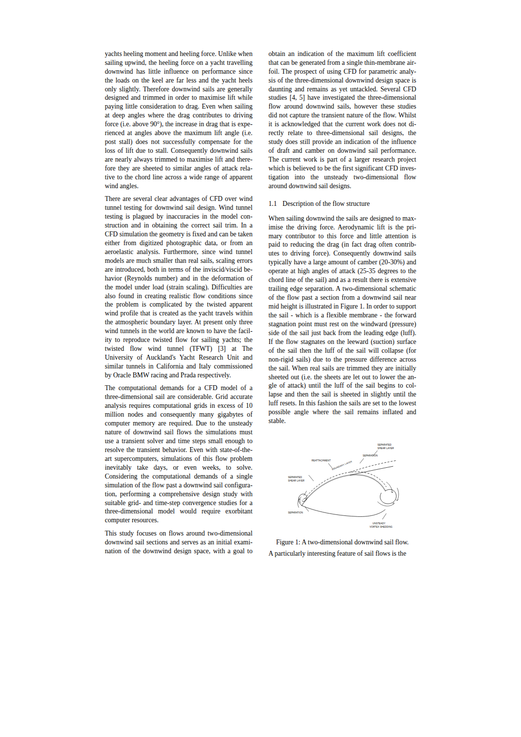yachts heeling moment and heeling force. Unlike when sailing upwind, the heeling force on a yacht travelling downwind has little influence on performance since the loads on the keel are far less and the yacht heels only slightly. Therefore downwind sails are generally designed and trimmed in order to maximise lift while paying little consideration to drag. Even when sailing at deep angles where the drag contributes to driving force (i.e. above 90°), the increase in drag that is experienced at angles above the maximum lift angle (i.e. post stall) does not successfully compensate for the loss of lift due to stall. Consequently downwind sails are nearly always trimmed to maximise lift and therefore they are sheeted to similar angles of attack relative to the chord line across a wide range of apparent wind angles.
There are several clear advantages of CFD over wind tunnel testing for downwind sail design. Wind tunnel testing is plagued by inaccuracies in the model construction and in obtaining the correct sail trim. In a CFD simulation the geometry is fixed and can be taken either from digitized photographic data, or from an aeroelastic analysis. Furthermore, since wind tunnel models are much smaller than real sails, scaling errors are introduced, both in terms of the inviscid/viscid behavior (Reynolds number) and in the deformation of the model under load (strain scaling). Difficulties are also found in creating realistic flow conditions since the problem is complicated by the twisted apparent wind profile that is created as the yacht travels within the atmospheric boundary layer. At present only three wind tunnels in the world are known to have the facility to reproduce twisted flow for sailing yachts; the twisted flow wind tunnel (TFWT) [3] at The University of Auckland's Yacht Research Unit and similar tunnels in California and Italy commissioned by Oracle BMW racing and Prada respectively.
The computational demands for a CFD model of a three-dimensional sail are considerable. Grid accurate analysis requires computational grids in excess of 10 million nodes and consequently many gigabytes of computer memory are required. Due to the unsteady nature of downwind sail flows the simulations must use a transient solver and time steps small enough to resolve the transient behavior. Even with state-of-the-art supercomputers, simulations of this flow problem inevitably take days, or even weeks, to solve. Considering the computational demands of a single simulation of the flow past a downwind sail configuration, performing a comprehensive design study with suitable grid- and time-step convergence studies for a three-dimensional model would require exorbitant computer resources.
This study focuses on flows around two-dimensional downwind sail sections and serves as an initial examination of the downwind design space, with a goal to obtain an indication of the maximum lift coefficient that can be generated from a single thin-membrane airfoil. The prospect of using CFD for parametric analysis of the three-dimensional downwind design space is daunting and remains as yet untackled. Several CFD studies [4, 5] have investigated the three-dimensional flow around downwind sails, however these studies did not capture the transient nature of the flow. Whilst it is acknowledged that the current work does not directly relate to three-dimensional sail designs, the study does still provide an indication of the influence of draft and camber on downwind sail performance. The current work is part of a larger research project which is believed to be the first significant CFD investigation into the unsteady two-dimensional flow around downwind sail designs.
1.1 Description of the flow structure
When sailing downwind the sails are designed to maximise the driving force. Aerodynamic lift is the primary contributor to this force and little attention is paid to reducing the drag (in fact drag often contributes to driving force). Consequently downwind sails typically have a large amount of camber (20-30%) and operate at high angles of attack (25-35 degrees to the chord line of the sail) and as a result there is extensive trailing edge separation. A two-dimensional schematic of the flow past a section from a downwind sail near mid height is illustrated in Figure 1. In order to support the sail - which is a flexible membrane - the forward stagnation point must rest on the windward (pressure) side of the sail just back from the leading edge (luff). If the flow stagnates on the leeward (suction) surface of the sail then the luff of the sail will collapse (for non-rigid sails) due to the pressure difference across the sail. When real sails are trimmed they are initially sheeted out (i.e. the sheets are let out to lower the angle of attack) until the luff of the sail begins to collapse and then the sail is sheeted in slightly until the luff resets. In this fashion the sails are set to the lowest possible angle where the sail remains inflated and stable.
SEPARATED SHEAR LAYER SEPARATION REATTACHMENT BOUNDARY LAYER SEPARATED SHEAR LAYER SEPARATION UNSTEADY VORTEX SHEDDING
Figure 1: A two-dimensional downwind sail flow.
A particularly interesting feature of sail flows is the